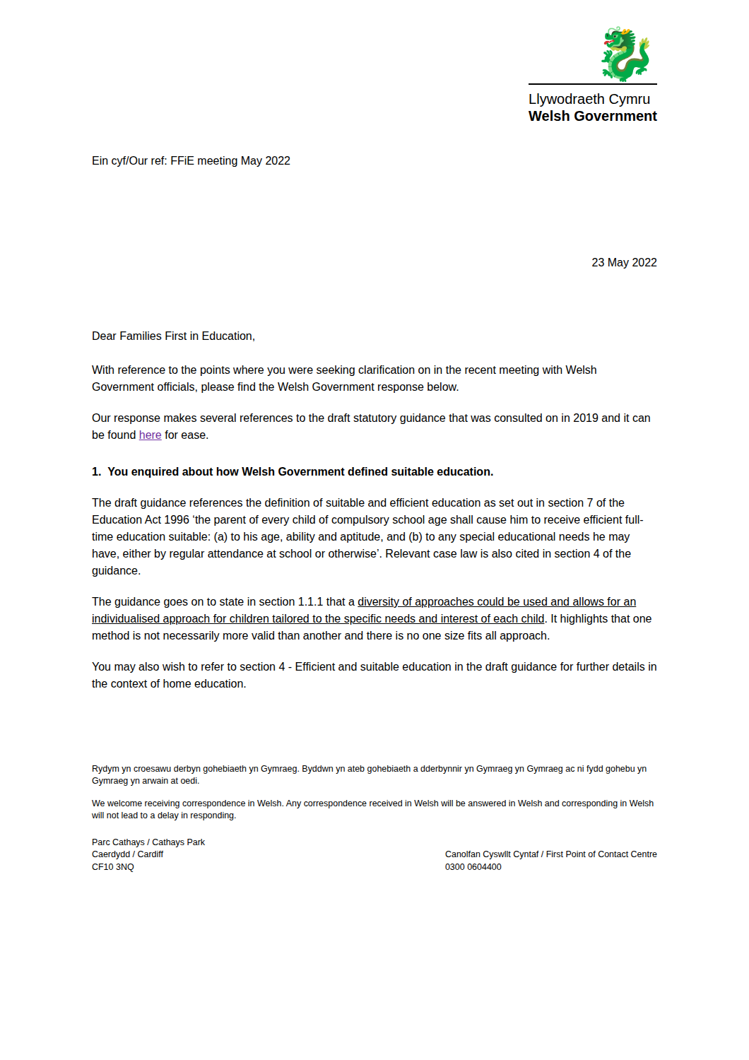🐉
Llywodraeth Cymru
Welsh Government
Ein cyf/Our ref: FFiE meeting May 2022
23 May 2022
Dear Families First in Education,
With reference to the points where you were seeking clarification on in the recent meeting with Welsh Government officials, please find the Welsh Government response below.
Our response makes several references to the draft statutory guidance that was consulted on in 2019 and it can be found here for ease.
1. You enquired about how Welsh Government defined suitable education.
The draft guidance references the definition of suitable and efficient education as set out in section 7 of the Education Act 1996 ‘the parent of every child of compulsory school age shall cause him to receive efficient full-time education suitable: (a) to his age, ability and aptitude, and (b) to any special educational needs he may have, either by regular attendance at school or otherwise’. Relevant case law is also cited in section 4 of the guidance.
The guidance goes on to state in section 1.1.1 that a diversity of approaches could be used and allows for an individualised approach for children tailored to the specific needs and interest of each child. It highlights that one method is not necessarily more valid than another and there is no one size fits all approach.
You may also wish to refer to section 4 - Efficient and suitable education in the draft guidance for further details in the context of home education.
Rydym yn croesawu derbyn gohebiaeth yn Gymraeg. Byddwn yn ateb gohebiaeth a dderbynnir yn Gymraeg yn Gymraeg ac ni fydd gohebu yn Gymraeg yn arwain at oedi.
We welcome receiving correspondence in Welsh. Any correspondence received in Welsh will be answered in Welsh and corresponding in Welsh will not lead to a delay in responding.
Parc Cathays / Cathays Park
Caerdydd / Cardiff
CF10 3NQ
Canolfan Cyswllt Cyntaf / First Point of Contact Centre
0300 0604400